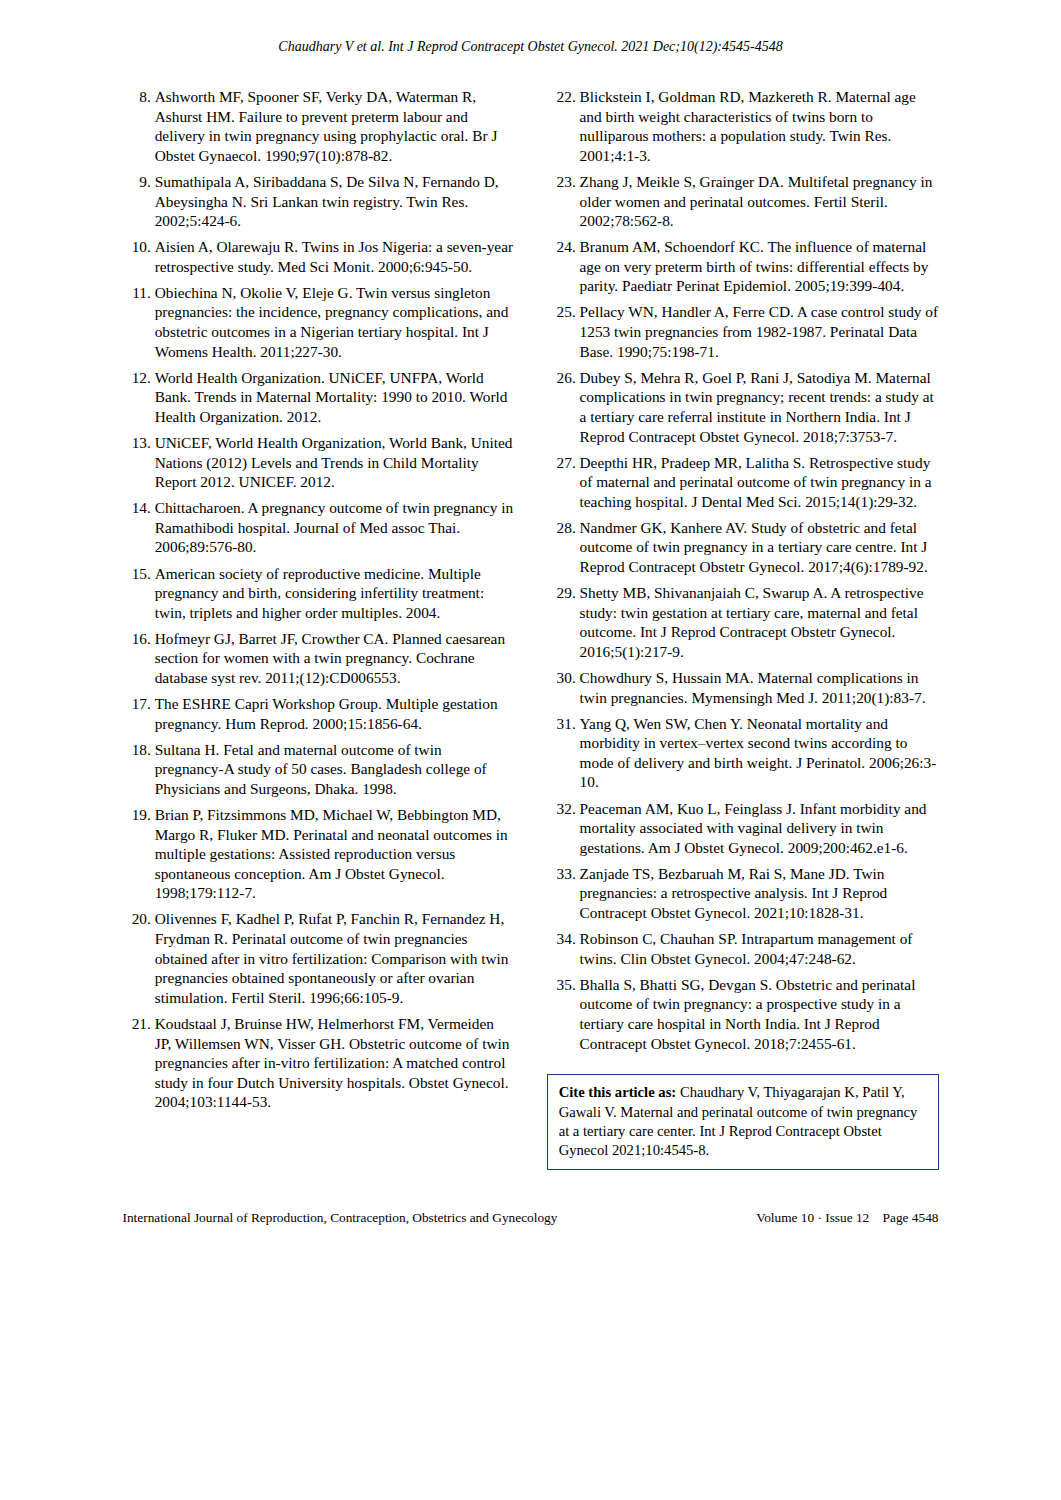Chaudhary V et al. Int J Reprod Contracept Obstet Gynecol. 2021 Dec;10(12):4545-4548
Ashworth MF, Spooner SF, Verky DA, Waterman R, Ashurst HM. Failure to prevent preterm labour and delivery in twin pregnancy using prophylactic oral. Br J Obstet Gynaecol. 1990;97(10):878-82.
Sumathipala A, Siribaddana S, De Silva N, Fernando D, Abeysingha N. Sri Lankan twin registry. Twin Res. 2002;5:424-6.
Aisien A, Olarewaju R. Twins in Jos Nigeria: a seven-year retrospective study. Med Sci Monit. 2000;6:945-50.
Obiechina N, Okolie V, Eleje G. Twin versus singleton pregnancies: the incidence, pregnancy complications, and obstetric outcomes in a Nigerian tertiary hospital. Int J Womens Health. 2011;227-30.
World Health Organization. UNiCEF, UNFPA, World Bank. Trends in Maternal Mortality: 1990 to 2010. World Health Organization. 2012.
UNiCEF, World Health Organization, World Bank, United Nations (2012) Levels and Trends in Child Mortality Report 2012. UNICEF. 2012.
Chittacharoen. A pregnancy outcome of twin pregnancy in Ramathibodi hospital. Journal of Med assoc Thai. 2006;89:576-80.
American society of reproductive medicine. Multiple pregnancy and birth, considering infertility treatment: twin, triplets and higher order multiples. 2004.
Hofmeyr GJ, Barret JF, Crowther CA. Planned caesarean section for women with a twin pregnancy. Cochrane database syst rev. 2011;(12):CD006553.
The ESHRE Capri Workshop Group. Multiple gestation pregnancy. Hum Reprod. 2000;15:1856-64.
Sultana H. Fetal and maternal outcome of twin pregnancy-A study of 50 cases. Bangladesh college of Physicians and Surgeons, Dhaka. 1998.
Brian P, Fitzsimmons MD, Michael W, Bebbington MD, Margo R, Fluker MD. Perinatal and neonatal outcomes in multiple gestations: Assisted reproduction versus spontaneous conception. Am J Obstet Gynecol. 1998;179:112-7.
Olivennes F, Kadhel P, Rufat P, Fanchin R, Fernandez H, Frydman R. Perinatal outcome of twin pregnancies obtained after in vitro fertilization: Comparison with twin pregnancies obtained spontaneously or after ovarian stimulation. Fertil Steril. 1996;66:105-9.
Koudstaal J, Bruinse HW, Helmerhorst FM, Vermeiden JP, Willemsen WN, Visser GH. Obstetric outcome of twin pregnancies after in-vitro fertilization: A matched control study in four Dutch University hospitals. Obstet Gynecol. 2004;103:1144-53.
Blickstein I, Goldman RD, Mazkereth R. Maternal age and birth weight characteristics of twins born to nulliparous mothers: a population study. Twin Res. 2001;4:1-3.
Zhang J, Meikle S, Grainger DA. Multifetal pregnancy in older women and perinatal outcomes. Fertil Steril. 2002;78:562-8.
Branum AM, Schoendorf KC. The influence of maternal age on very preterm birth of twins: differential effects by parity. Paediatr Perinat Epidemiol. 2005;19:399-404.
Pellacy WN, Handler A, Ferre CD. A case control study of 1253 twin pregnancies from 1982-1987. Perinatal Data Base. 1990;75:198-71.
Dubey S, Mehra R, Goel P, Rani J, Satodiya M. Maternal complications in twin pregnancy; recent trends: a study at a tertiary care referral institute in Northern India. Int J Reprod Contracept Obstet Gynecol. 2018;7:3753-7.
Deepthi HR, Pradeep MR, Lalitha S. Retrospective study of maternal and perinatal outcome of twin pregnancy in a teaching hospital. J Dental Med Sci. 2015;14(1):29-32.
Nandmer GK, Kanhere AV. Study of obstetric and fetal outcome of twin pregnancy in a tertiary care centre. Int J Reprod Contracept Obstetr Gynecol. 2017;4(6):1789-92.
Shetty MB, Shivananjaiah C, Swarup A. A retrospective study: twin gestation at tertiary care, maternal and fetal outcome. Int J Reprod Contracept Obstetr Gynecol. 2016;5(1):217-9.
Chowdhury S, Hussain MA. Maternal complications in twin pregnancies. Mymensingh Med J. 2011;20(1):83-7.
Yang Q, Wen SW, Chen Y. Neonatal mortality and morbidity in vertex–vertex second twins according to mode of delivery and birth weight. J Perinatol. 2006;26:3-10.
Peaceman AM, Kuo L, Feinglass J. Infant morbidity and mortality associated with vaginal delivery in twin gestations. Am J Obstet Gynecol. 2009;200:462.e1-6.
Zanjade TS, Bezbaruah M, Rai S, Mane JD. Twin pregnancies: a retrospective analysis. Int J Reprod Contracept Obstet Gynecol. 2021;10:1828-31.
Robinson C, Chauhan SP. Intrapartum management of twins. Clin Obstet Gynecol. 2004;47:248-62.
Bhalla S, Bhatti SG, Devgan S. Obstetric and perinatal outcome of twin pregnancy: a prospective study in a tertiary care hospital in North India. Int J Reprod Contracept Obstet Gynecol. 2018;7:2455-61.
Cite this article as: Chaudhary V, Thiyagarajan K, Patil Y, Gawali V. Maternal and perinatal outcome of twin pregnancy at a tertiary care center. Int J Reprod Contracept Obstet Gynecol 2021;10:4545-8.
International Journal of Reproduction, Contraception, Obstetrics and Gynecology Volume 10 · Issue 12 Page 4548